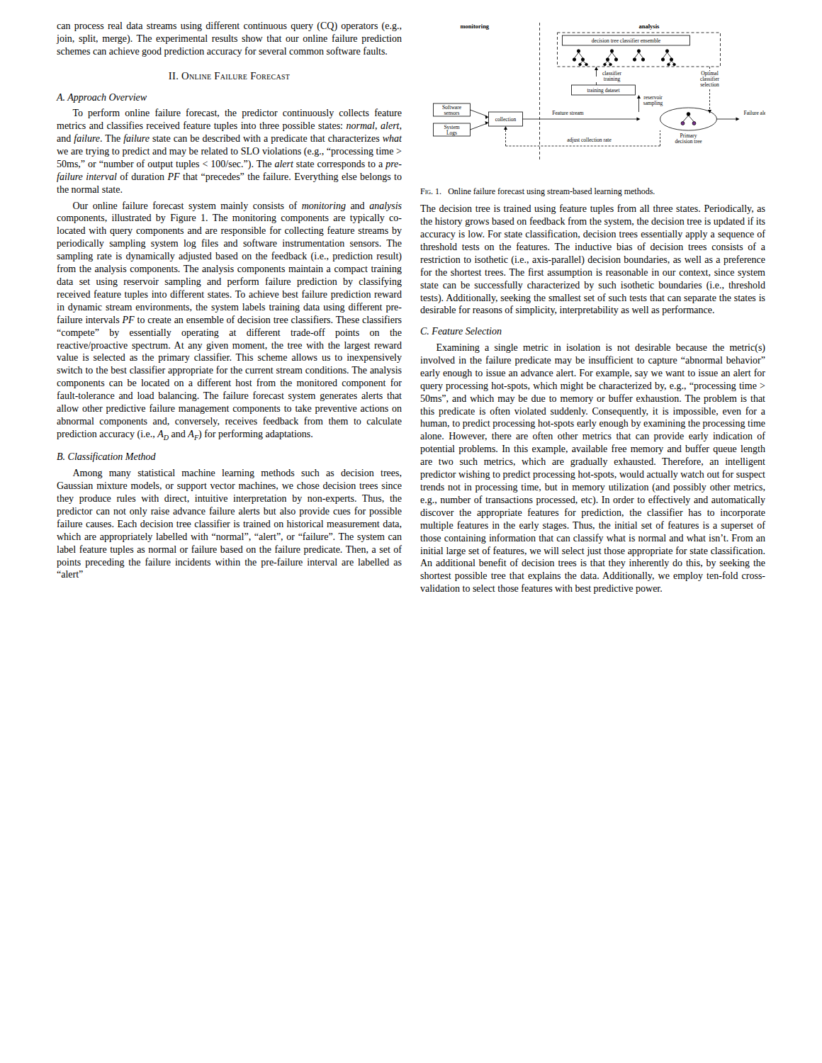can process real data streams using different continuous query (CQ) operators (e.g., join, split, merge). The experimental results show that our online failure prediction schemes can achieve good prediction accuracy for several common software faults.
II. Online Failure Forecast
A. Approach Overview
To perform online failure forecast, the predictor continuously collects feature metrics and classifies received feature tuples into three possible states: normal, alert, and failure. The failure state can be described with a predicate that characterizes what we are trying to predict and may be related to SLO violations (e.g., “processing time > 50ms,” or “number of output tuples < 100/sec.”). The alert state corresponds to a pre-failure interval of duration PF that “precedes” the failure. Everything else belongs to the normal state.
Our online failure forecast system mainly consists of monitoring and analysis components, illustrated by Figure 1. The monitoring components are typically co-located with query components and are responsible for collecting feature streams by periodically sampling system log files and software instrumentation sensors. The sampling rate is dynamically adjusted based on the feedback (i.e., prediction result) from the analysis components. The analysis components maintain a compact training data set using reservoir sampling and perform failure prediction by classifying received feature tuples into different states. To achieve best failure prediction reward in dynamic stream environments, the system labels training data using different pre-failure intervals PF to create an ensemble of decision tree classifiers. These classifiers “compete” by essentially operating at different trade-off points on the reactive/proactive spectrum. At any given moment, the tree with the largest reward value is selected as the primary classifier. This scheme allows us to inexpensively switch to the best classifier appropriate for the current stream conditions. The analysis components can be located on a different host from the monitored component for fault-tolerance and load balancing. The failure forecast system generates alerts that allow other predictive failure management components to take preventive actions on abnormal components and, conversely, receives feedback from them to calculate prediction accuracy (i.e., AD and AF) for performing adaptations.
B. Classification Method
Among many statistical machine learning methods such as decision trees, Gaussian mixture models, or support vector machines, we chose decision trees since they produce rules with direct, intuitive interpretation by non-experts. Thus, the predictor can not only raise advance failure alerts but also provide cues for possible failure causes. Each decision tree classifier is trained on historical measurement data, which are appropriately labelled with “normal”, “alert”, or “failure”. The system can label feature tuples as normal or failure based on the failure predicate. Then, a set of points preceding the failure incidents within the pre-failure interval are labelled as “alert”
monitoring analysis decision tree classifier ensemble classifier training training dataset Optimal classifier selection reservoir sampling Software sensors System Logs collection Feature stream Primary decision tree Failure alert adjust collection rate
Fig. 1. Online failure forecast using stream-based learning methods.
The decision tree is trained using feature tuples from all three states. Periodically, as the history grows based on feedback from the system, the decision tree is updated if its accuracy is low. For state classification, decision trees essentially apply a sequence of threshold tests on the features. The inductive bias of decision trees consists of a restriction to isothetic (i.e., axis-parallel) decision boundaries, as well as a preference for the shortest trees. The first assumption is reasonable in our context, since system state can be successfully characterized by such isothetic boundaries (i.e., threshold tests). Additionally, seeking the smallest set of such tests that can separate the states is desirable for reasons of simplicity, interpretability as well as performance.
C. Feature Selection
Examining a single metric in isolation is not desirable because the metric(s) involved in the failure predicate may be insufficient to capture “abnormal behavior” early enough to issue an advance alert. For example, say we want to issue an alert for query processing hot-spots, which might be characterized by, e.g., “processing time > 50ms”, and which may be due to memory or buffer exhaustion. The problem is that this predicate is often violated suddenly. Consequently, it is impossible, even for a human, to predict processing hot-spots early enough by examining the processing time alone. However, there are often other metrics that can provide early indication of potential problems. In this example, available free memory and buffer queue length are two such metrics, which are gradually exhausted. Therefore, an intelligent predictor wishing to predict processing hot-spots, would actually watch out for suspect trends not in processing time, but in memory utilization (and possibly other metrics, e.g., number of transactions processed, etc). In order to effectively and automatically discover the appropriate features for prediction, the classifier has to incorporate multiple features in the early stages. Thus, the initial set of features is a superset of those containing information that can classify what is normal and what isn’t. From an initial large set of features, we will select just those appropriate for state classification. An additional benefit of decision trees is that they inherently do this, by seeking the shortest possible tree that explains the data. Additionally, we employ ten-fold cross-validation to select those features with best predictive power.